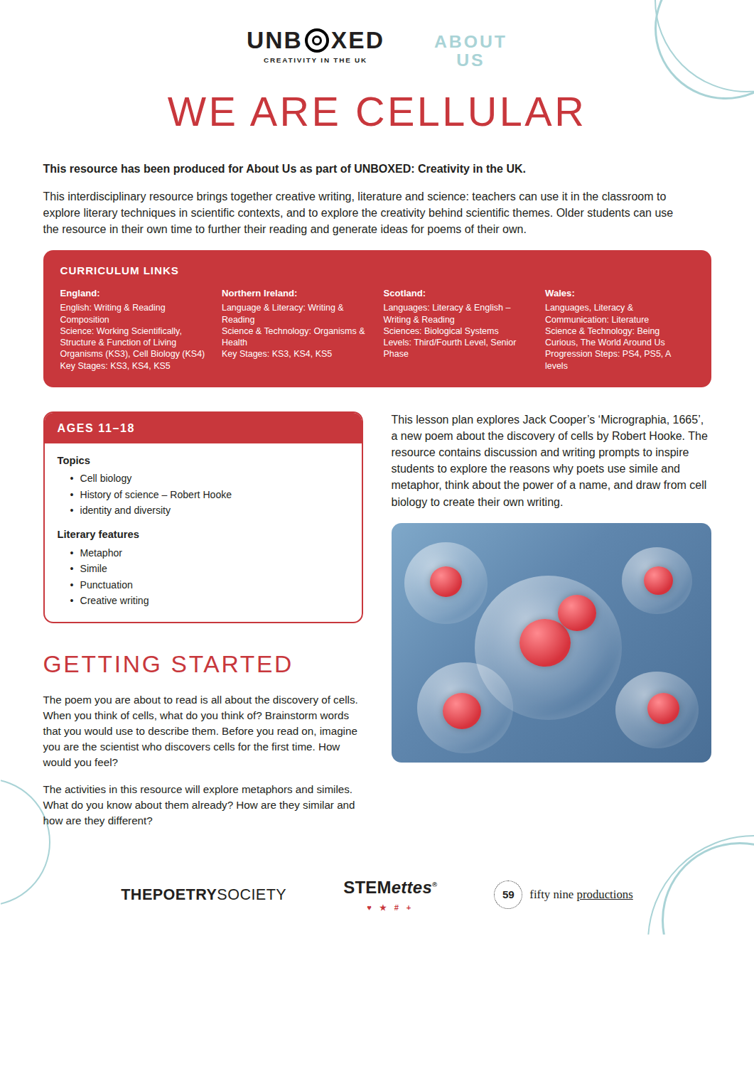UNB XED
CREATIVITY IN THE UK
ABOUT
US
We Are Cellular
This resource has been produced for About Us as part of UNBOXED: Creativity in the UK.
This interdisciplinary resource brings together creative writing, literature and science: teachers can use it in the classroom to explore literary techniques in scientific contexts, and to explore the creativity behind scientific themes. Older students can use the resource in their own time to further their reading and generate ideas for poems of their own.
Curriculum Links
England:
English: Writing & Reading Composition
Science: Working Scientifically, Structure & Function of Living Organisms (KS3), Cell Biology (KS4)
Key Stages: KS3, KS4, KS5
Northern Ireland:
Language & Literacy: Writing & Reading
Science & Technology: Organisms & Health
Key Stages: KS3, KS4, KS5
Scotland:
Languages: Literacy & English – Writing & Reading
Sciences: Biological Systems
Levels: Third/Fourth Level, Senior Phase
Wales:
Languages, Literacy & Communication: Literature
Science & Technology: Being Curious, The World Around Us
Progression Steps: PS4, PS5, A levels
AGES 11–18
Topics
Cell biology
History of science – Robert Hooke
identity and diversity
Literary features
Metaphor
Simile
Punctuation
Creative writing
Getting Started
The poem you are about to read is all about the discovery of cells. When you think of cells, what do you think of? Brainstorm words that you would use to describe them. Before you read on, imagine you are the scientist who discovers cells for the first time. How would you feel?
The activities in this resource will explore metaphors and similes. What do you know about them already? How are they similar and how are they different?
This lesson plan explores Jack Cooper’s ‘Micrographia, 1665’, a new poem about the discovery of cells by Robert Hooke. The resource contains discussion and writing prompts to inspire students to explore the reasons why poets use simile and metaphor, think about the power of a name, and draw from cell biology to create their own writing.
THE POETRY SOCIETY
STEM ettes® ♥ ★ # +
59 fifty nine productions